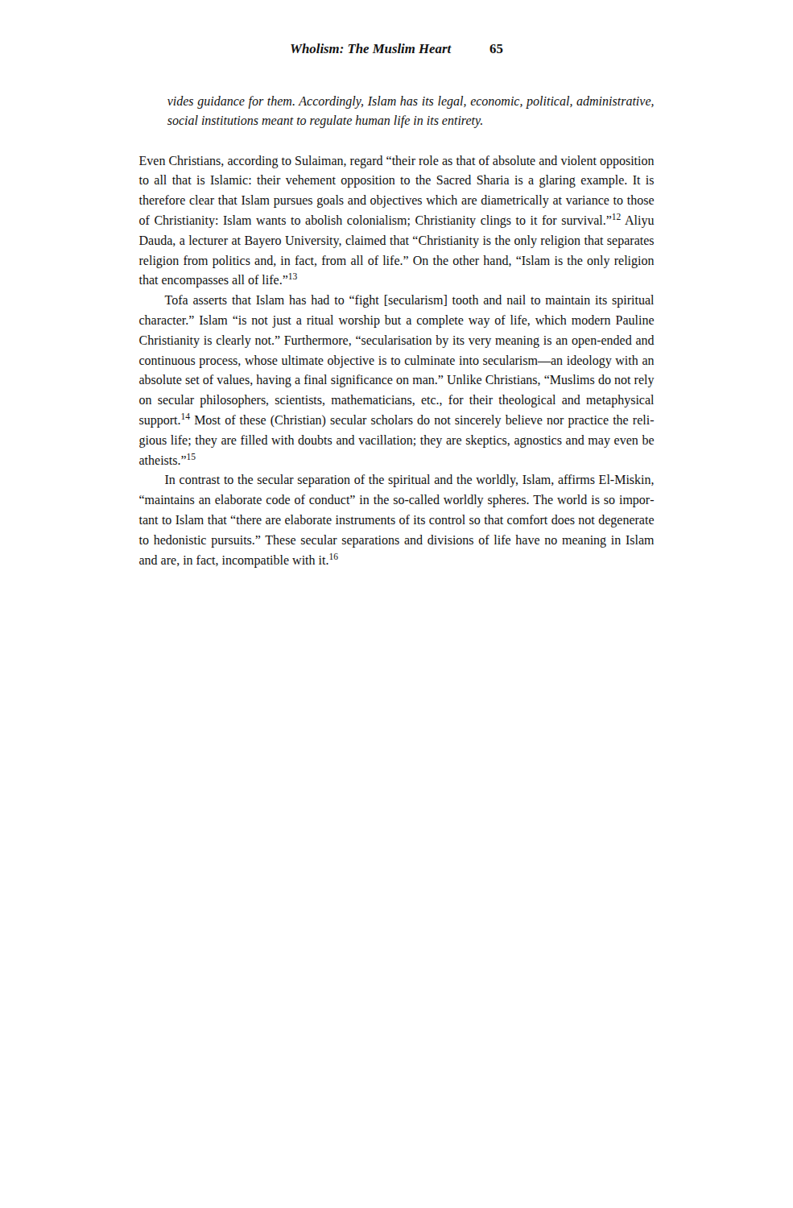Wholism: The Muslim Heart 65
vides guidance for them. Accordingly, Islam has its legal, economic, political, administrative, social institutions meant to regulate human life in its entirety.
Even Christians, according to Sulaiman, regard “their role as that of absolute and violent opposition to all that is Islamic: their vehement opposition to the Sacred Sharia is a glaring example. It is therefore clear that Islam pursues goals and objectives which are diametrically at variance to those of Christianity: Islam wants to abolish colonialism; Christianity clings to it for survival.”12 Aliyu Dauda, a lecturer at Bayero University, claimed that “Christianity is the only religion that separates religion from politics and, in fact, from all of life.” On the other hand, “Islam is the only religion that encompasses all of life.”13
Tofa asserts that Islam has had to “fight [secularism] tooth and nail to maintain its spiritual character.” Islam “is not just a ritual worship but a complete way of life, which modern Pauline Christianity is clearly not.” Furthermore, “secularisation by its very meaning is an open-ended and continuous process, whose ultimate objective is to culminate into secularism—an ideology with an absolute set of values, having a final significance on man.” Unlike Christians, “Muslims do not rely on secular philosophers, scientists, mathematicians, etc., for their theological and metaphysical support.14 Most of these (Christian) secular scholars do not sincerely believe nor practice the religious life; they are filled with doubts and vacillation; they are skeptics, agnostics and may even be atheists.”15
In contrast to the secular separation of the spiritual and the worldly, Islam, affirms El-Miskin, “maintains an elaborate code of conduct” in the so-called worldly spheres. The world is so important to Islam that “there are elaborate instruments of its control so that comfort does not degenerate to hedonistic pursuits.” These secular separations and divisions of life have no meaning in Islam and are, in fact, incompatible with it.16